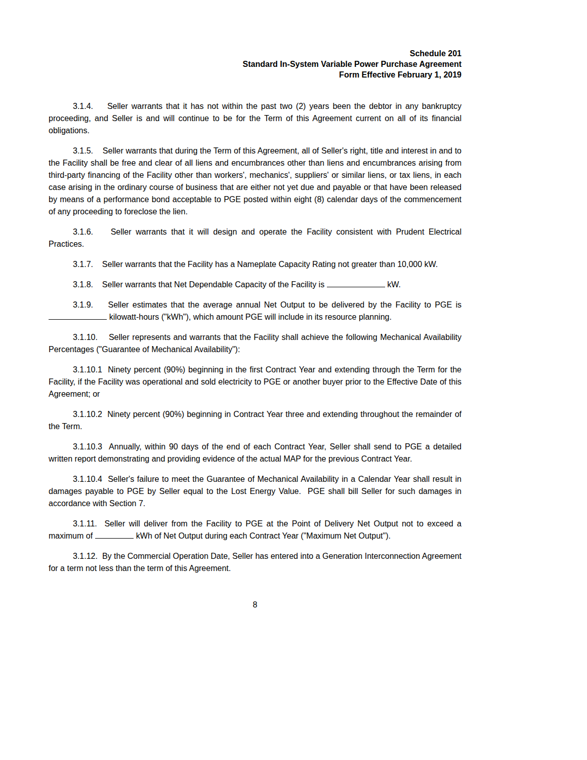Schedule 201
Standard In-System Variable Power Purchase Agreement
Form Effective February 1, 2019
3.1.4. Seller warrants that it has not within the past two (2) years been the debtor in any bankruptcy proceeding, and Seller is and will continue to be for the Term of this Agreement current on all of its financial obligations.
3.1.5. Seller warrants that during the Term of this Agreement, all of Seller's right, title and interest in and to the Facility shall be free and clear of all liens and encumbrances other than liens and encumbrances arising from third-party financing of the Facility other than workers', mechanics', suppliers' or similar liens, or tax liens, in each case arising in the ordinary course of business that are either not yet due and payable or that have been released by means of a performance bond acceptable to PGE posted within eight (8) calendar days of the commencement of any proceeding to foreclose the lien.
3.1.6. Seller warrants that it will design and operate the Facility consistent with Prudent Electrical Practices.
3.1.7. Seller warrants that the Facility has a Nameplate Capacity Rating not greater than 10,000 kW.
3.1.8. Seller warrants that Net Dependable Capacity of the Facility is kW.
3.1.9. Seller estimates that the average annual Net Output to be delivered by the Facility to PGE is kilowatt-hours ("kWh"), which amount PGE will include in its resource planning.
3.1.10. Seller represents and warrants that the Facility shall achieve the following Mechanical Availability Percentages ("Guarantee of Mechanical Availability"):
3.1.10.1 Ninety percent (90%) beginning in the first Contract Year and extending through the Term for the Facility, if the Facility was operational and sold electricity to PGE or another buyer prior to the Effective Date of this Agreement; or
3.1.10.2 Ninety percent (90%) beginning in Contract Year three and extending throughout the remainder of the Term.
3.1.10.3 Annually, within 90 days of the end of each Contract Year, Seller shall send to PGE a detailed written report demonstrating and providing evidence of the actual MAP for the previous Contract Year.
3.1.10.4 Seller's failure to meet the Guarantee of Mechanical Availability in a Calendar Year shall result in damages payable to PGE by Seller equal to the Lost Energy Value. PGE shall bill Seller for such damages in accordance with Section 7.
3.1.11. Seller will deliver from the Facility to PGE at the Point of Delivery Net Output not to exceed a maximum of kWh of Net Output during each Contract Year ("Maximum Net Output").
3.1.12. By the Commercial Operation Date, Seller has entered into a Generation Interconnection Agreement for a term not less than the term of this Agreement.
8